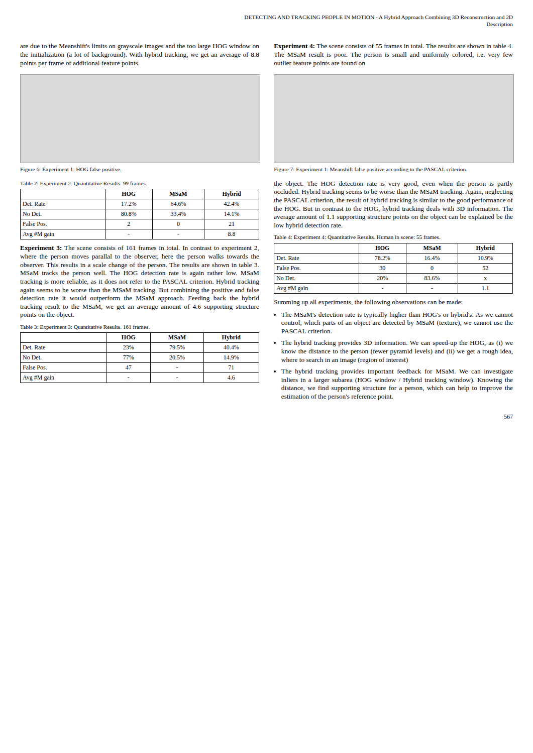DETECTING AND TRACKING PEOPLE IN MOTION - A Hybrid Approach Combining 3D Reconstruction and 2D
Description
are due to the Meanshift's limits on grayscale images and the too large HOG window on the initialization (a lot of background). With hybrid tracking, we get an average of 8.8 points per frame of additional feature points.
Figure 6: Experiment 1: HOG false positive.
Table 2: Experiment 2: Quantitative Results. 99 frames.
| | HOG | MSaM | Hybrid |
| --- | --- | --- | --- |
| Det. Rate | 17.2% | 64.6% | 42.4% |
| No Det. | 80.8% | 33.4% | 14.1% |
| False Pos. | 2 | 0 | 21 |
| Avg #M gain | - | - | 8.8 |
Experiment 3: The scene consists of 161 frames in total. In contrast to experiment 2, where the person moves parallal to the observer, here the person walks towards the observer. This results in a scale change of the person. The results are shown in table 3. MSaM tracks the person well. The HOG detection rate is again rather low. MSaM tracking is more reliable, as it does not refer to the PASCAL criterion. Hybrid tracking again seems to be worse than the MSaM tracking. But combining the positive and false detection rate it would outperform the MSaM approach. Feeding back the hybrid tracking result to the MSaM, we get an average amount of 4.6 supporting structure points on the object.
Table 3: Experiment 3: Quantitative Results. 161 frames.
| | HOG | MSaM | Hybrid |
| --- | --- | --- | --- |
| Det. Rate | 23% | 79.5% | 40.4% |
| No Det. | 77% | 20.5% | 14.9% |
| False Pos. | 47 | - | 71 |
| Avg #M gain | - | - | 4.6 |
Experiment 4: The scene consists of 55 frames in total. The results are shown in table 4. The MSaM result is poor. The person is small and uniformly colored, i.e. very few outlier feature points are found on
Figure 7: Experiment 1: Meanshift false positive according to the PASCAL criterion.
the object. The HOG detection rate is very good, even when the person is partly occluded. Hybrid tracking seems to be worse than the MSaM tracking. Again, neglecting the PASCAL criterion, the result of hybrid tracking is similar to the good performance of the HOG. But in contrast to the HOG, hybrid tracking deals with 3D information. The average amount of 1.1 supporting structure points on the object can be explained be the low hybrid detection rate.
Table 4: Experiment 4: Quantitative Results. Human in scene: 55 frames.
| | HOG | MSaM | Hybrid |
| --- | --- | --- | --- |
| Det. Rate | 78.2% | 16.4% | 10.9% |
| False Pos. | 30 | 0 | 52 |
| No Det. | 20% | 83.6% | x |
| Avg #M gain | - | - | 1.1 |
Summing up all experiments, the following observations can be made:
The MSaM's detection rate is typically higher than HOG's or hybrid's. As we cannot control, which parts of an object are detected by MSaM (texture), we cannot use the PASCAL criterion.
The hybrid tracking provides 3D information. We can speed-up the HOG, as (i) we know the distance to the person (fewer pyramid levels) and (ii) we get a rough idea, where to search in an image (region of interest)
The hybrid tracking provides important feedback for MSaM. We can investigate inliers in a larger subarea (HOG window / Hybrid tracking window). Knowing the distance, we find supporting structure for a person, which can help to improve the estimation of the person's reference point.
567